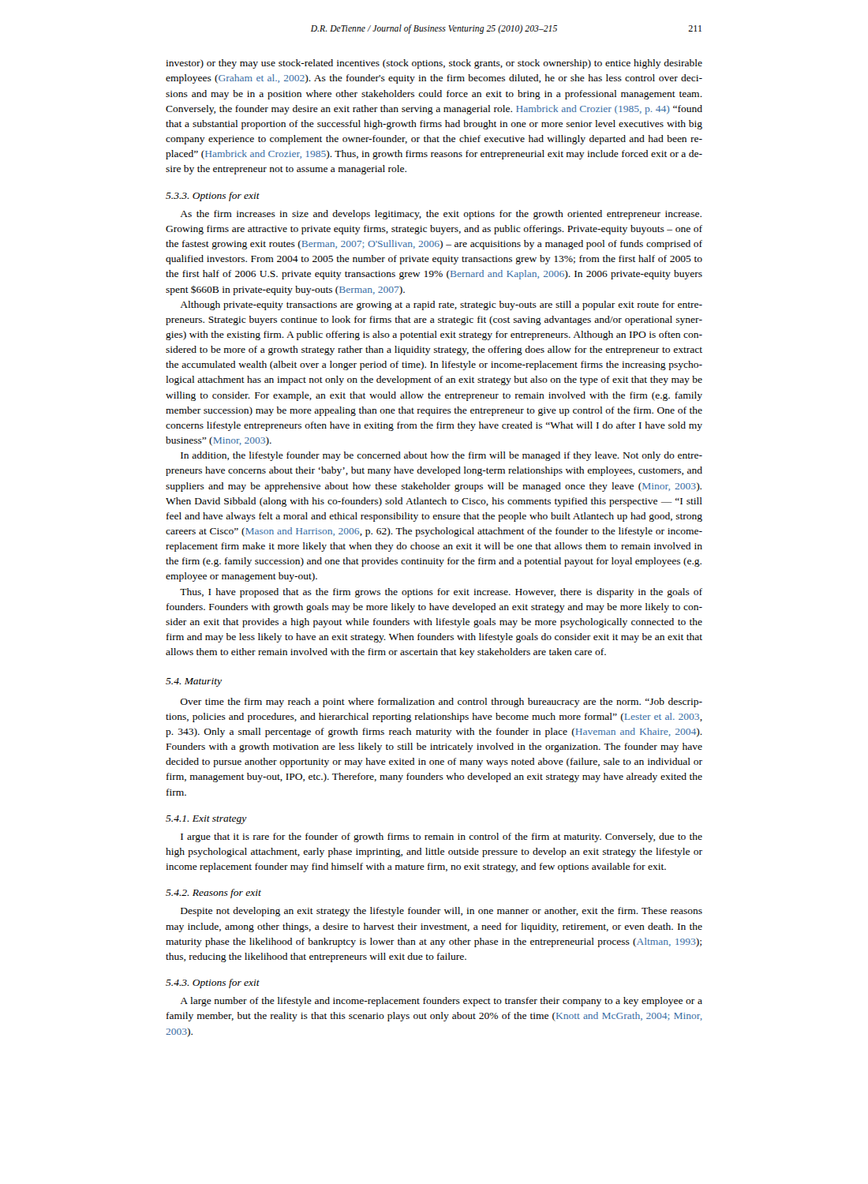D.R. DeTienne / Journal of Business Venturing 25 (2010) 203–215 211
investor) or they may use stock-related incentives (stock options, stock grants, or stock ownership) to entice highly desirable employees (Graham et al., 2002). As the founder's equity in the firm becomes diluted, he or she has less control over decisions and may be in a position where other stakeholders could force an exit to bring in a professional management team. Conversely, the founder may desire an exit rather than serving a managerial role. Hambrick and Crozier (1985, p. 44) “found that a substantial proportion of the successful high-growth firms had brought in one or more senior level executives with big company experience to complement the owner-founder, or that the chief executive had willingly departed and had been replaced” (Hambrick and Crozier, 1985). Thus, in growth firms reasons for entrepreneurial exit may include forced exit or a desire by the entrepreneur not to assume a managerial role.
5.3.3. Options for exit
As the firm increases in size and develops legitimacy, the exit options for the growth oriented entrepreneur increase. Growing firms are attractive to private equity firms, strategic buyers, and as public offerings. Private-equity buyouts – one of the fastest growing exit routes (Berman, 2007; O'Sullivan, 2006) – are acquisitions by a managed pool of funds comprised of qualified investors. From 2004 to 2005 the number of private equity transactions grew by 13%; from the first half of 2005 to the first half of 2006 U.S. private equity transactions grew 19% (Bernard and Kaplan, 2006). In 2006 private-equity buyers spent $660B in private-equity buy-outs (Berman, 2007).
Although private-equity transactions are growing at a rapid rate, strategic buy-outs are still a popular exit route for entrepreneurs. Strategic buyers continue to look for firms that are a strategic fit (cost saving advantages and/or operational synergies) with the existing firm. A public offering is also a potential exit strategy for entrepreneurs. Although an IPO is often considered to be more of a growth strategy rather than a liquidity strategy, the offering does allow for the entrepreneur to extract the accumulated wealth (albeit over a longer period of time). In lifestyle or income-replacement firms the increasing psychological attachment has an impact not only on the development of an exit strategy but also on the type of exit that they may be willing to consider. For example, an exit that would allow the entrepreneur to remain involved with the firm (e.g. family member succession) may be more appealing than one that requires the entrepreneur to give up control of the firm. One of the concerns lifestyle entrepreneurs often have in exiting from the firm they have created is “What will I do after I have sold my business” (Minor, 2003).
In addition, the lifestyle founder may be concerned about how the firm will be managed if they leave. Not only do entrepreneurs have concerns about their ‘baby’, but many have developed long-term relationships with employees, customers, and suppliers and may be apprehensive about how these stakeholder groups will be managed once they leave (Minor, 2003). When David Sibbald (along with his co-founders) sold Atlantech to Cisco, his comments typified this perspective — “I still feel and have always felt a moral and ethical responsibility to ensure that the people who built Atlantech up had good, strong careers at Cisco” (Mason and Harrison, 2006, p. 62). The psychological attachment of the founder to the lifestyle or income-replacement firm make it more likely that when they do choose an exit it will be one that allows them to remain involved in the firm (e.g. family succession) and one that provides continuity for the firm and a potential payout for loyal employees (e.g. employee or management buy-out).
Thus, I have proposed that as the firm grows the options for exit increase. However, there is disparity in the goals of founders. Founders with growth goals may be more likely to have developed an exit strategy and may be more likely to consider an exit that provides a high payout while founders with lifestyle goals may be more psychologically connected to the firm and may be less likely to have an exit strategy. When founders with lifestyle goals do consider exit it may be an exit that allows them to either remain involved with the firm or ascertain that key stakeholders are taken care of.
5.4. Maturity
Over time the firm may reach a point where formalization and control through bureaucracy are the norm. “Job descriptions, policies and procedures, and hierarchical reporting relationships have become much more formal” (Lester et al. 2003, p. 343). Only a small percentage of growth firms reach maturity with the founder in place (Haveman and Khaire, 2004). Founders with a growth motivation are less likely to still be intricately involved in the organization. The founder may have decided to pursue another opportunity or may have exited in one of many ways noted above (failure, sale to an individual or firm, management buy-out, IPO, etc.). Therefore, many founders who developed an exit strategy may have already exited the firm.
5.4.1. Exit strategy
I argue that it is rare for the founder of growth firms to remain in control of the firm at maturity. Conversely, due to the high psychological attachment, early phase imprinting, and little outside pressure to develop an exit strategy the lifestyle or income replacement founder may find himself with a mature firm, no exit strategy, and few options available for exit.
5.4.2. Reasons for exit
Despite not developing an exit strategy the lifestyle founder will, in one manner or another, exit the firm. These reasons may include, among other things, a desire to harvest their investment, a need for liquidity, retirement, or even death. In the maturity phase the likelihood of bankruptcy is lower than at any other phase in the entrepreneurial process (Altman, 1993); thus, reducing the likelihood that entrepreneurs will exit due to failure.
5.4.3. Options for exit
A large number of the lifestyle and income-replacement founders expect to transfer their company to a key employee or a family member, but the reality is that this scenario plays out only about 20% of the time (Knott and McGrath, 2004; Minor, 2003).